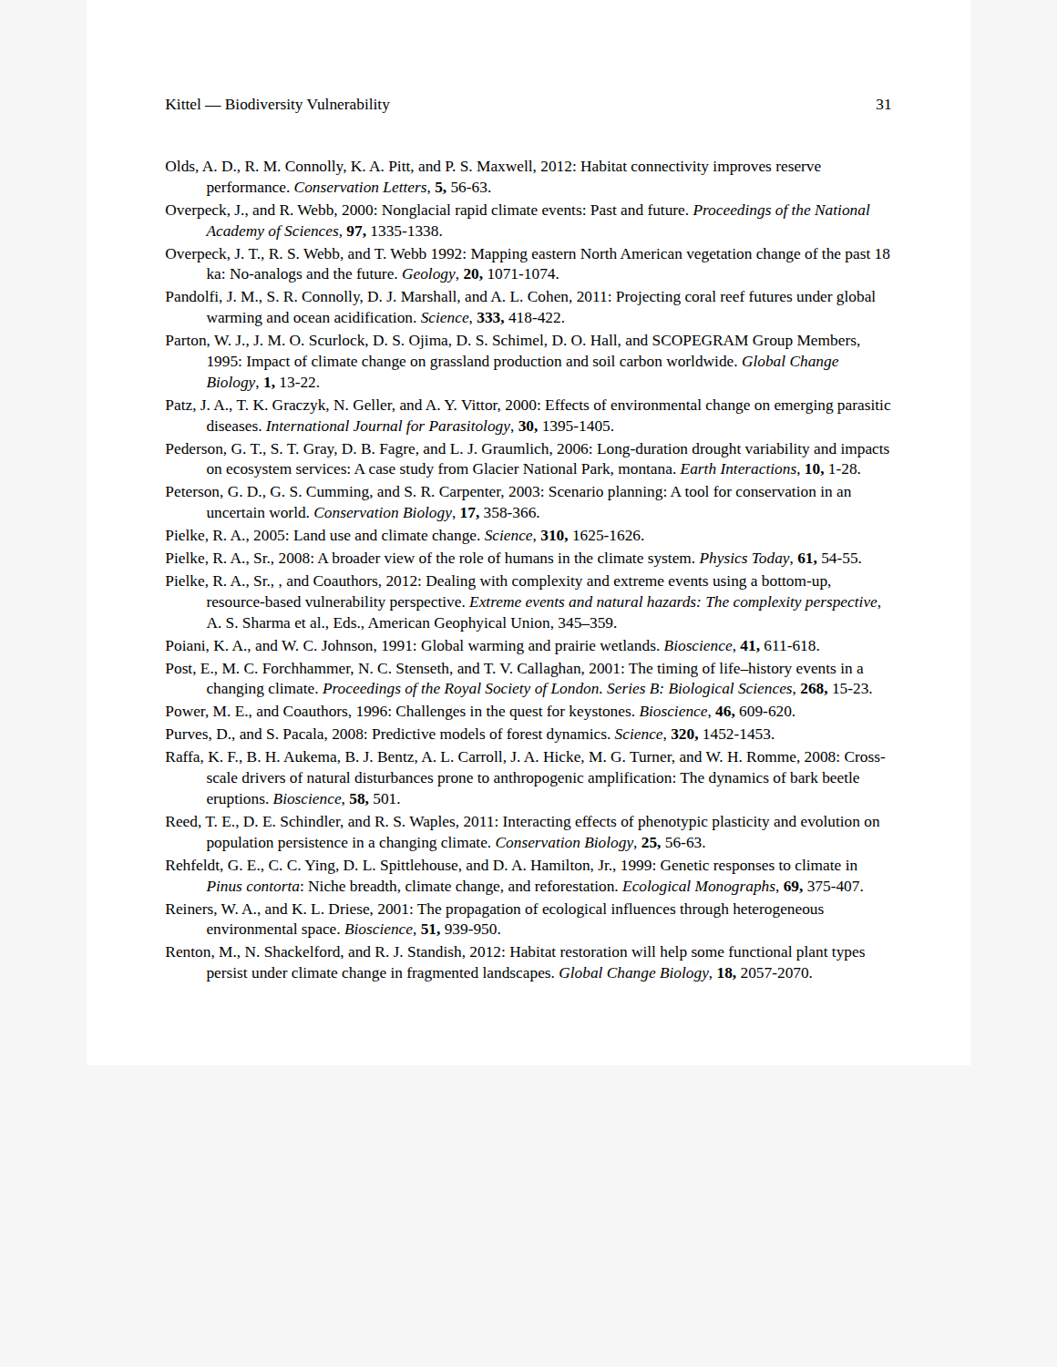Kittel — Biodiversity Vulnerability 31
Olds, A. D., R. M. Connolly, K. A. Pitt, and P. S. Maxwell, 2012: Habitat connectivity improves reserve performance. Conservation Letters, 5, 56-63.
Overpeck, J., and R. Webb, 2000: Nonglacial rapid climate events: Past and future. Proceedings of the National Academy of Sciences, 97, 1335-1338.
Overpeck, J. T., R. S. Webb, and T. Webb 1992: Mapping eastern North American vegetation change of the past 18 ka: No-analogs and the future. Geology, 20, 1071-1074.
Pandolfi, J. M., S. R. Connolly, D. J. Marshall, and A. L. Cohen, 2011: Projecting coral reef futures under global warming and ocean acidification. Science, 333, 418-422.
Parton, W. J., J. M. O. Scurlock, D. S. Ojima, D. S. Schimel, D. O. Hall, and SCOPEGRAM Group Members, 1995: Impact of climate change on grassland production and soil carbon worldwide. Global Change Biology, 1, 13-22.
Patz, J. A., T. K. Graczyk, N. Geller, and A. Y. Vittor, 2000: Effects of environmental change on emerging parasitic diseases. International Journal for Parasitology, 30, 1395-1405.
Pederson, G. T., S. T. Gray, D. B. Fagre, and L. J. Graumlich, 2006: Long-duration drought variability and impacts on ecosystem services: A case study from Glacier National Park, montana. Earth Interactions, 10, 1-28.
Peterson, G. D., G. S. Cumming, and S. R. Carpenter, 2003: Scenario planning: A tool for conservation in an uncertain world. Conservation Biology, 17, 358-366.
Pielke, R. A., 2005: Land use and climate change. Science, 310, 1625-1626.
Pielke, R. A., Sr., 2008: A broader view of the role of humans in the climate system. Physics Today, 61, 54-55.
Pielke, R. A., Sr., , and Coauthors, 2012: Dealing with complexity and extreme events using a bottom-up, resource-based vulnerability perspective. Extreme events and natural hazards: The complexity perspective, A. S. Sharma et al., Eds., American Geophyical Union, 345–359.
Poiani, K. A., and W. C. Johnson, 1991: Global warming and prairie wetlands. Bioscience, 41, 611-618.
Post, E., M. C. Forchhammer, N. C. Stenseth, and T. V. Callaghan, 2001: The timing of life–history events in a changing climate. Proceedings of the Royal Society of London. Series B: Biological Sciences, 268, 15-23.
Power, M. E., and Coauthors, 1996: Challenges in the quest for keystones. Bioscience, 46, 609-620.
Purves, D., and S. Pacala, 2008: Predictive models of forest dynamics. Science, 320, 1452-1453.
Raffa, K. F., B. H. Aukema, B. J. Bentz, A. L. Carroll, J. A. Hicke, M. G. Turner, and W. H. Romme, 2008: Cross-scale drivers of natural disturbances prone to anthropogenic amplification: The dynamics of bark beetle eruptions. Bioscience, 58, 501.
Reed, T. E., D. E. Schindler, and R. S. Waples, 2011: Interacting effects of phenotypic plasticity and evolution on population persistence in a changing climate. Conservation Biology, 25, 56-63.
Rehfeldt, G. E., C. C. Ying, D. L. Spittlehouse, and D. A. Hamilton, Jr., 1999: Genetic responses to climate in Pinus contorta: Niche breadth, climate change, and reforestation. Ecological Monographs, 69, 375-407.
Reiners, W. A., and K. L. Driese, 2001: The propagation of ecological influences through heterogeneous environmental space. Bioscience, 51, 939-950.
Renton, M., N. Shackelford, and R. J. Standish, 2012: Habitat restoration will help some functional plant types persist under climate change in fragmented landscapes. Global Change Biology, 18, 2057-2070.